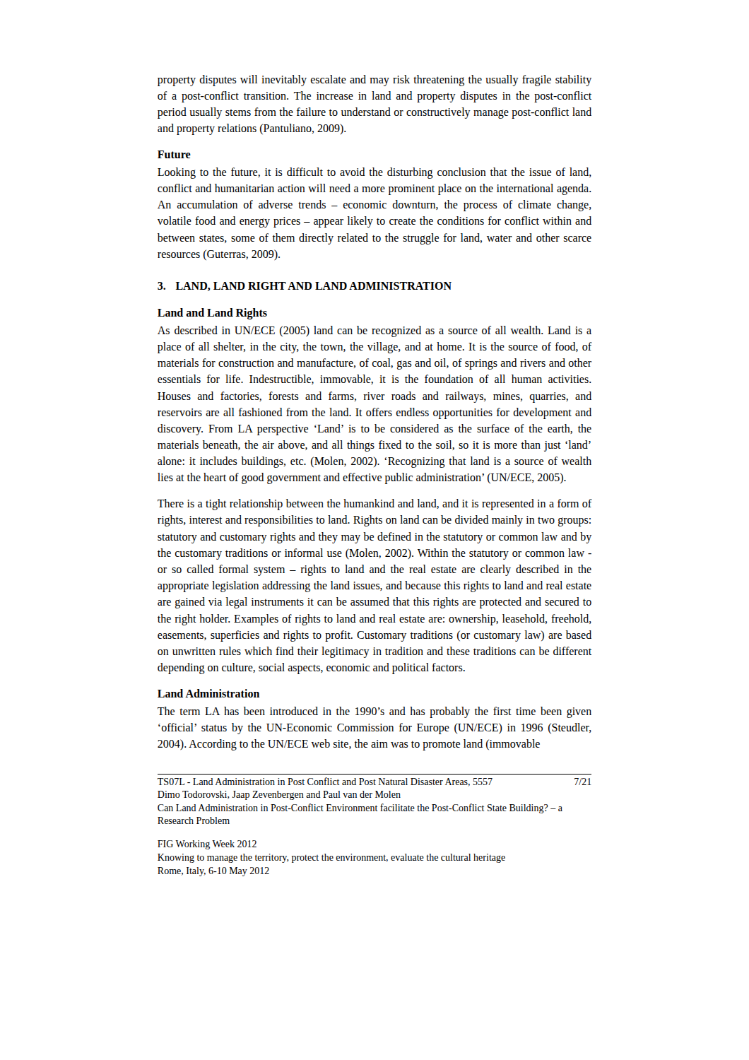property disputes will inevitably escalate and may risk threatening the usually fragile stability of a post-conflict transition. The increase in land and property disputes in the post-conflict period usually stems from the failure to understand or constructively manage post-conflict land and property relations (Pantuliano, 2009).
Future
Looking to the future, it is difficult to avoid the disturbing conclusion that the issue of land, conflict and humanitarian action will need a more prominent place on the international agenda. An accumulation of adverse trends – economic downturn, the process of climate change, volatile food and energy prices – appear likely to create the conditions for conflict within and between states, some of them directly related to the struggle for land, water and other scarce resources (Guterras, 2009).
3. LAND, LAND RIGHT AND LAND ADMINISTRATION
Land and Land Rights
As described in UN/ECE (2005) land can be recognized as a source of all wealth. Land is a place of all shelter, in the city, the town, the village, and at home. It is the source of food, of materials for construction and manufacture, of coal, gas and oil, of springs and rivers and other essentials for life. Indestructible, immovable, it is the foundation of all human activities. Houses and factories, forests and farms, river roads and railways, mines, quarries, and reservoirs are all fashioned from the land. It offers endless opportunities for development and discovery. From LA perspective ‘Land’ is to be considered as the surface of the earth, the materials beneath, the air above, and all things fixed to the soil, so it is more than just ‘land’ alone: it includes buildings, etc. (Molen, 2002). ‘Recognizing that land is a source of wealth lies at the heart of good government and effective public administration’ (UN/ECE, 2005).
There is a tight relationship between the humankind and land, and it is represented in a form of rights, interest and responsibilities to land. Rights on land can be divided mainly in two groups: statutory and customary rights and they may be defined in the statutory or common law and by the customary traditions or informal use (Molen, 2002). Within the statutory or common law - or so called formal system – rights to land and the real estate are clearly described in the appropriate legislation addressing the land issues, and because this rights to land and real estate are gained via legal instruments it can be assumed that this rights are protected and secured to the right holder. Examples of rights to land and real estate are: ownership, leasehold, freehold, easements, superficies and rights to profit. Customary traditions (or customary law) are based on unwritten rules which find their legitimacy in tradition and these traditions can be different depending on culture, social aspects, economic and political factors.
Land Administration
The term LA has been introduced in the 1990’s and has probably the first time been given ‘official’ status by the UN-Economic Commission for Europe (UN/ECE) in 1996 (Steudler, 2004). According to the UN/ECE web site, the aim was to promote land (immovable
TS07L - Land Administration in Post Conflict and Post Natural Disaster Areas, 5557
Dimo Todorovski, Jaap Zevenbergen and Paul van der Molen
Can Land Administration in Post-Conflict Environment facilitate the Post-Conflict State Building? – a Research Problem
7/21
FIG Working Week 2012
Knowing to manage the territory, protect the environment, evaluate the cultural heritage
Rome, Italy, 6-10 May 2012